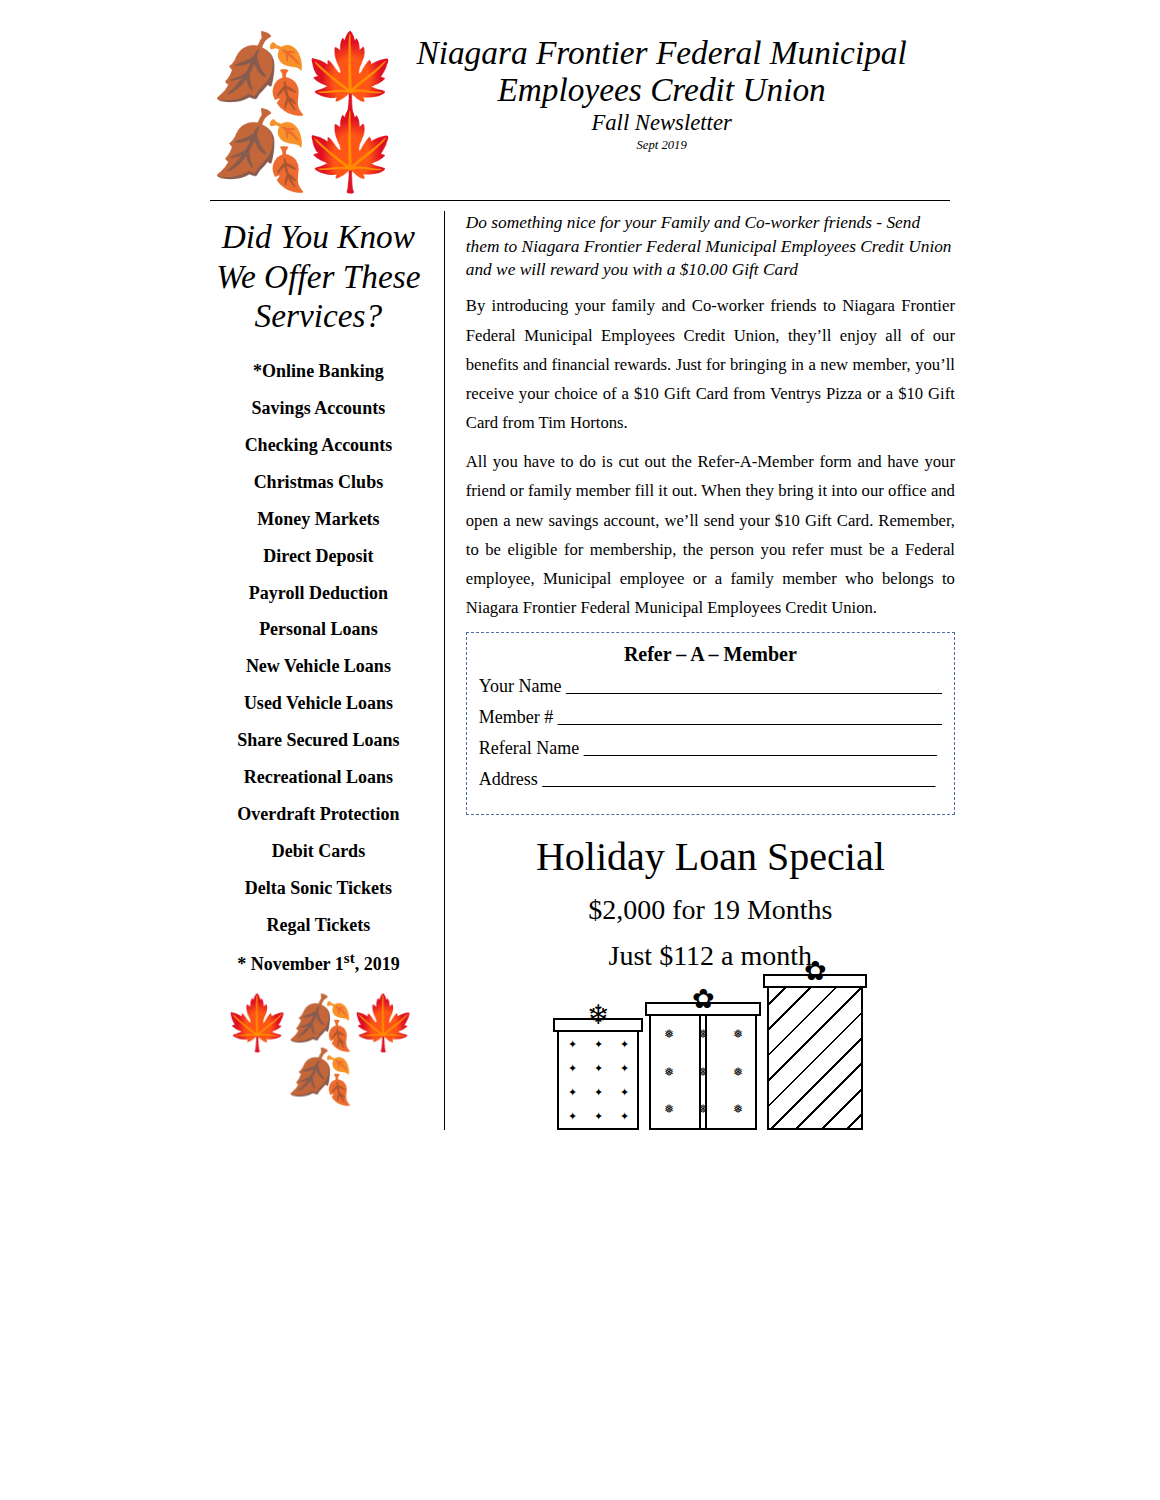🍂🍁🍂🍁
Niagara Frontier Federal Municipal
Employees Credit Union
Fall Newsletter
Sept 2019
Did You Know We Offer These Services?
*Online Banking
Savings Accounts
Checking Accounts
Christmas Clubs
Money Markets
Direct Deposit
Payroll Deduction
Personal Loans
New Vehicle Loans
Used Vehicle Loans
Share Secured Loans
Recreational Loans
Overdraft Protection
Debit Cards
Delta Sonic Tickets
Regal Tickets
* November 1st, 2019
🍁🍂🍁🍂
Do something nice for your Family and Co-worker friends - Send them to Niagara Frontier Federal Municipal Employees Credit Union and we will reward you with a $10.00 Gift Card
By introducing your family and Co-worker friends to Niagara Frontier Federal Municipal Employees Credit Union, they’ll enjoy all of our benefits and financial rewards. Just for bringing in a new member, you’ll receive your choice of a $10 Gift Card from Ventrys Pizza or a $10 Gift Card from Tim Hortons.
All you have to do is cut out the Refer-A-Member form and have your friend or family member fill it out. When they bring it into our office and open a new savings account, we’ll send your $10 Gift Card. Remember, to be eligible for membership, the person you refer must be a Federal employee, Municipal employee or a family member who belongs to Niagara Frontier Federal Municipal Employees Credit Union.
Refer – A – Member
Your Name _______________________________________________
Member # ________________________________________________
Referal Name ____________________________________________
Address _________________________________________________
Holiday Loan Special
$2,000 for 19 Months
Just $112 a month
❄
✦✦✦ ✦✦✦ ✦✦✦ ✦✦✦
✿
❅❅❅ ❅❅❅ ❅❅❅
✿